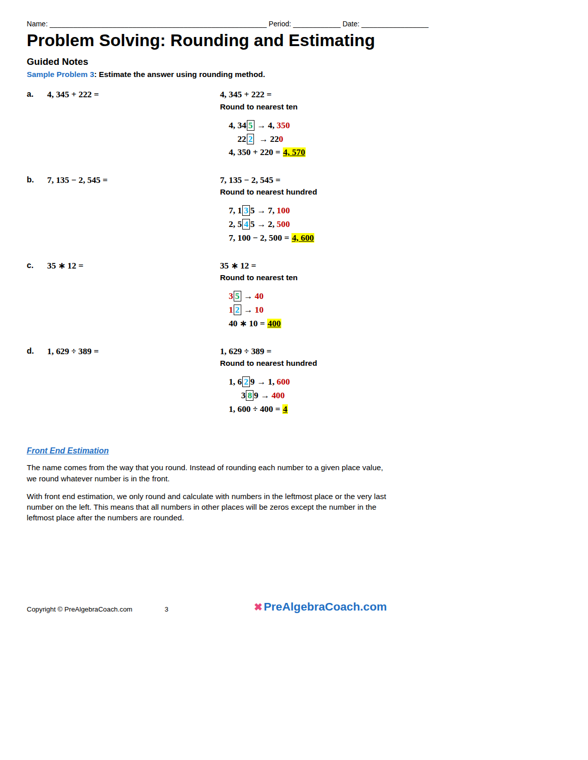Name: _______________________________________________________ Period: ____________ Date: _________________
Problem Solving: Rounding and Estimating Guided Notes
Sample Problem 3: Estimate the answer using rounding method.
| a. | 4, 345 + 222 = | 4, 345 + 222 = Round to nearest ten 4, 34 5 → 4, 350 22 2 → 22 0 4, 350 + 220 = 4, 570 |
| b. | 7, 135 − 2, 545 = | 7, 135 − 2, 545 = Round to nearest hundred 7, 1 3 5 → 7, 100 2, 5 4 5 → 2, 500 7, 100 − 2, 500 = 4, 600 |
| c. | 35 ∗ 12 = | 35 ∗ 12 = Round to nearest ten 3 5 → 40 1 2 → 10 40 ∗ 10 = 400 |
| d. | 1, 629 ÷ 389 = | 1, 629 ÷ 389 = Round to nearest hundred 1, 6 2 9 → 1, 600 3 8 9 → 400 1, 600 ÷ 400 = 4 |
Front End Estimation
The name comes from the way that you round. Instead of rounding each number to a given place value, we round whatever number is in the front.
With front end estimation, we only round and calculate with numbers in the leftmost place or the very last number on the left. This means that all numbers in other places will be zeros except the number in the leftmost place after the numbers are rounded.
Copyright © PreAlgebraCoach.com
3
✖PreAlgebraCoach.com